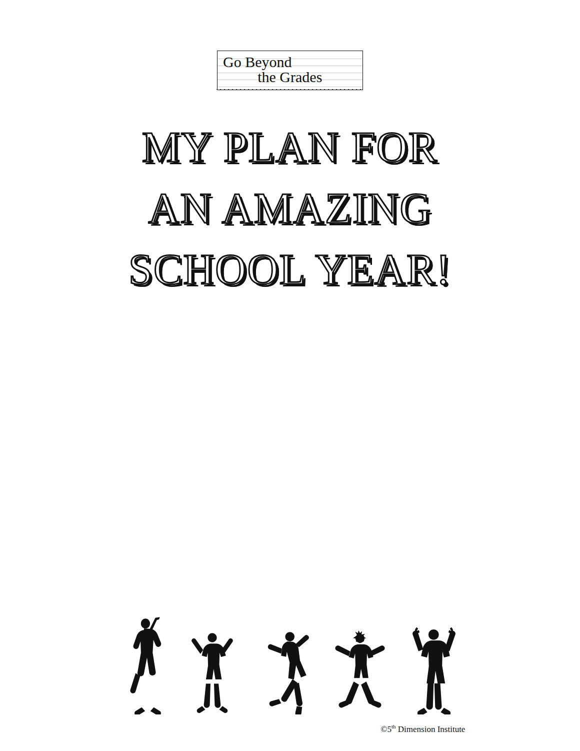Go Beyondthe Grades
My Plan For An Amazing School Year!
©5th Dimension Institute